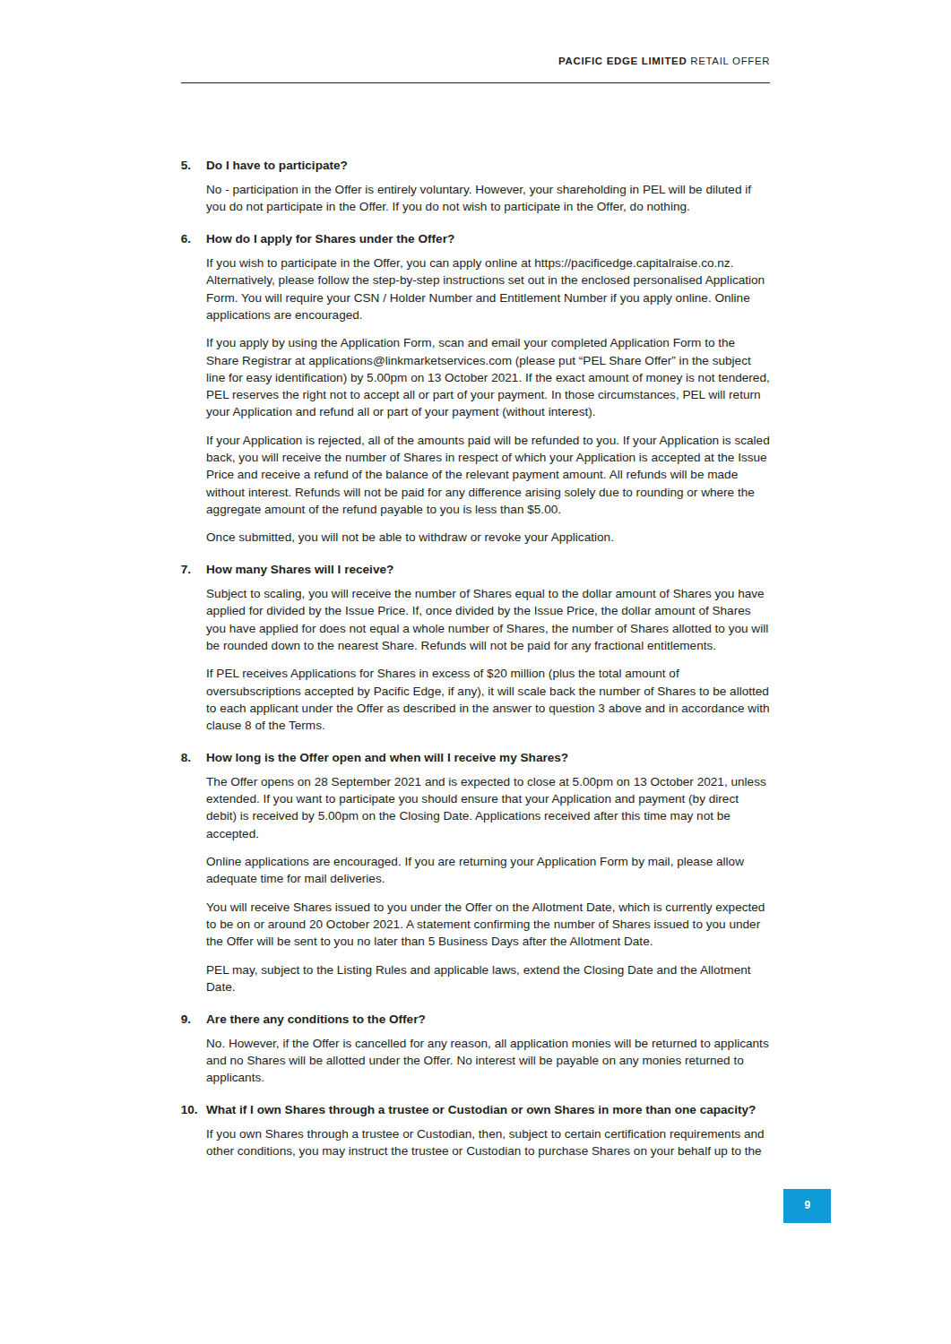PACIFIC EDGE LIMITED RETAIL OFFER
5. Do I have to participate?
No - participation in the Offer is entirely voluntary. However, your shareholding in PEL will be diluted if you do not participate in the Offer. If you do not wish to participate in the Offer, do nothing.
6. How do I apply for Shares under the Offer?
If you wish to participate in the Offer, you can apply online at https://pacificedge.capitalraise.co.nz. Alternatively, please follow the step-by-step instructions set out in the enclosed personalised Application Form. You will require your CSN / Holder Number and Entitlement Number if you apply online. Online applications are encouraged.
If you apply by using the Application Form, scan and email your completed Application Form to the Share Registrar at applications@linkmarketservices.com (please put “PEL Share Offer” in the subject line for easy identification) by 5.00pm on 13 October 2021. If the exact amount of money is not tendered, PEL reserves the right not to accept all or part of your payment. In those circumstances, PEL will return your Application and refund all or part of your payment (without interest).
If your Application is rejected, all of the amounts paid will be refunded to you. If your Application is scaled back, you will receive the number of Shares in respect of which your Application is accepted at the Issue Price and receive a refund of the balance of the relevant payment amount. All refunds will be made without interest. Refunds will not be paid for any difference arising solely due to rounding or where the aggregate amount of the refund payable to you is less than $5.00.
Once submitted, you will not be able to withdraw or revoke your Application.
7. How many Shares will I receive?
Subject to scaling, you will receive the number of Shares equal to the dollar amount of Shares you have applied for divided by the Issue Price. If, once divided by the Issue Price, the dollar amount of Shares you have applied for does not equal a whole number of Shares, the number of Shares allotted to you will be rounded down to the nearest Share. Refunds will not be paid for any fractional entitlements.
If PEL receives Applications for Shares in excess of $20 million (plus the total amount of oversubscriptions accepted by Pacific Edge, if any), it will scale back the number of Shares to be allotted to each applicant under the Offer as described in the answer to question 3 above and in accordance with clause 8 of the Terms.
8. How long is the Offer open and when will I receive my Shares?
The Offer opens on 28 September 2021 and is expected to close at 5.00pm on 13 October 2021, unless extended. If you want to participate you should ensure that your Application and payment (by direct debit) is received by 5.00pm on the Closing Date. Applications received after this time may not be accepted.
Online applications are encouraged. If you are returning your Application Form by mail, please allow adequate time for mail deliveries.
You will receive Shares issued to you under the Offer on the Allotment Date, which is currently expected to be on or around 20 October 2021. A statement confirming the number of Shares issued to you under the Offer will be sent to you no later than 5 Business Days after the Allotment Date.
PEL may, subject to the Listing Rules and applicable laws, extend the Closing Date and the Allotment Date.
9. Are there any conditions to the Offer?
No. However, if the Offer is cancelled for any reason, all application monies will be returned to applicants and no Shares will be allotted under the Offer. No interest will be payable on any monies returned to applicants.
10. What if I own Shares through a trustee or Custodian or own Shares in more than one capacity?
If you own Shares through a trustee or Custodian, then, subject to certain certification requirements and other conditions, you may instruct the trustee or Custodian to purchase Shares on your behalf up to the
9